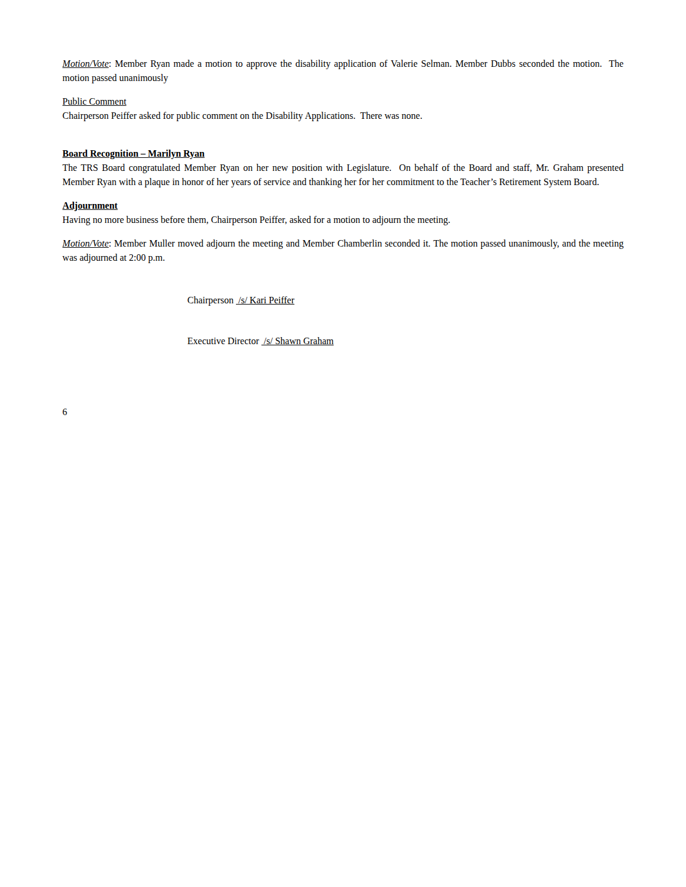Motion/Vote: Member Ryan made a motion to approve the disability application of Valerie Selman. Member Dubbs seconded the motion. The motion passed unanimously
Public Comment
Chairperson Peiffer asked for public comment on the Disability Applications. There was none.
Board Recognition – Marilyn Ryan
The TRS Board congratulated Member Ryan on her new position with Legislature. On behalf of the Board and staff, Mr. Graham presented Member Ryan with a plaque in honor of her years of service and thanking her for her commitment to the Teacher’s Retirement System Board.
Adjournment
Having no more business before them, Chairperson Peiffer, asked for a motion to adjourn the meeting.
Motion/Vote: Member Muller moved adjourn the meeting and Member Chamberlin seconded it. The motion passed unanimously, and the meeting was adjourned at 2:00 p.m.
Chairperson /s/ Kari Peiffer
Executive Director /s/ Shawn Graham
6